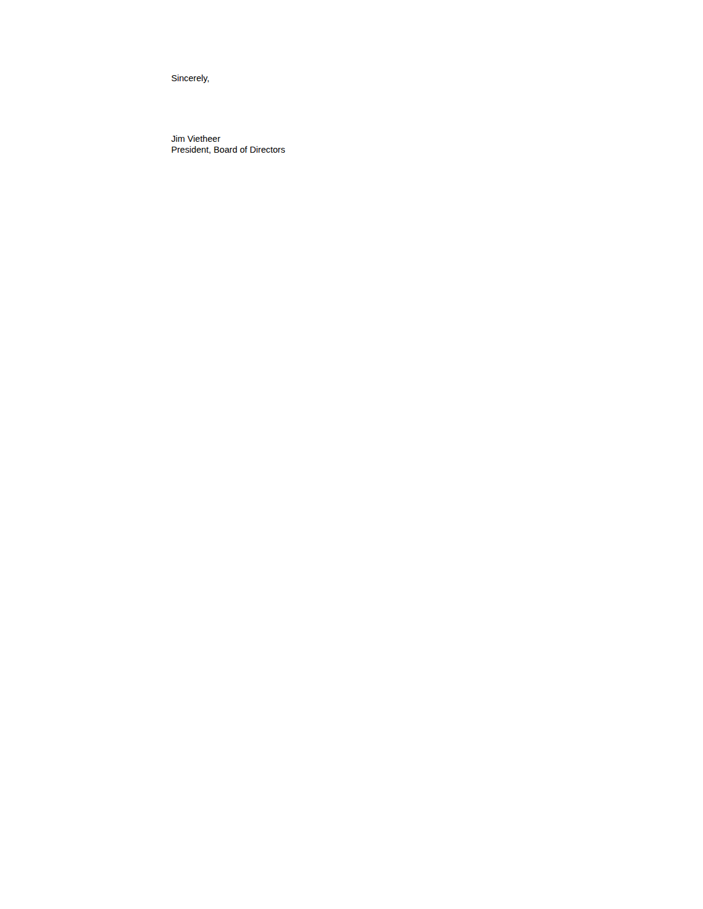Sincerely,
Jim Vietheer
President, Board of Directors